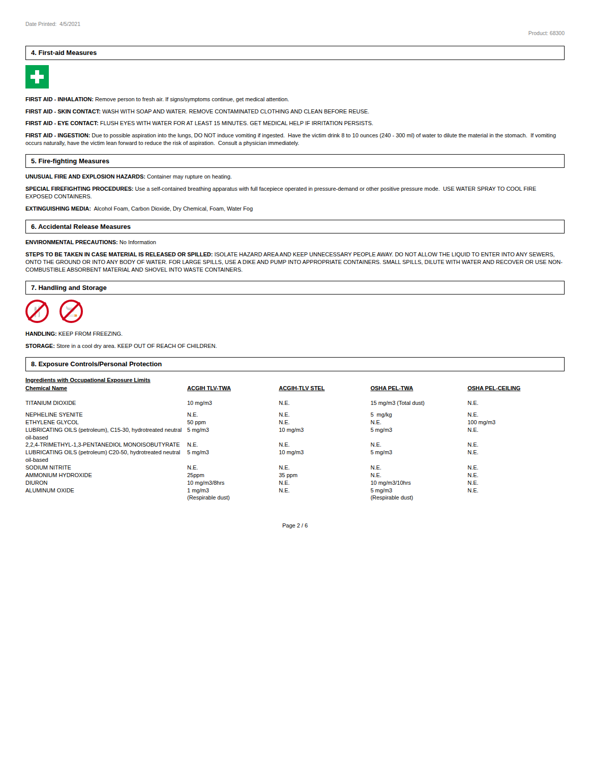Date Printed: 4/5/2021
Product: 68300
4. First-aid Measures
FIRST AID - INHALATION: Remove person to fresh air. If signs/symptoms continue, get medical attention.
FIRST AID - SKIN CONTACT: WASH WITH SOAP AND WATER. REMOVE CONTAMINATED CLOTHING AND CLEAN BEFORE REUSE.
FIRST AID - EYE CONTACT: FLUSH EYES WITH WATER FOR AT LEAST 15 MINUTES. GET MEDICAL HELP IF IRRITATION PERSISTS.
FIRST AID - INGESTION: Due to possible aspiration into the lungs, DO NOT induce vomiting if ingested. Have the victim drink 8 to 10 ounces (240 - 300 ml) of water to dilute the material in the stomach. If vomiting occurs naturally, have the victim lean forward to reduce the risk of aspiration. Consult a physician immediately.
5. Fire-fighting Measures
UNUSUAL FIRE AND EXPLOSION HAZARDS: Container may rupture on heating.
SPECIAL FIREFIGHTING PROCEDURES: Use a self-contained breathing apparatus with full facepiece operated in pressure-demand or other positive pressure mode. USE WATER SPRAY TO COOL FIRE EXPOSED CONTAINERS.
EXTINGUISHING MEDIA: Alcohol Foam, Carbon Dioxide, Dry Chemical, Foam, Water Fog
6. Accidental Release Measures
ENVIRONMENTAL PRECAUTIONS: No Information
STEPS TO BE TAKEN IN CASE MATERIAL IS RELEASED OR SPILLED: ISOLATE HAZARD AREA AND KEEP UNNECESSARY PEOPLE AWAY. DO NOT ALLOW THE LIQUID TO ENTER INTO ANY SEWERS, ONTO THE GROUND OR INTO ANY BODY OF WATER. FOR LARGE SPILLS, USE A DIKE AND PUMP INTO APPROPRIATE CONTAINERS. SMALL SPILLS, DILUTE WITH WATER AND RECOVER OR USE NON-COMBUSTIBLE ABSORBENT MATERIAL AND SHOVEL INTO WASTE CONTAINERS.
7. Handling and Storage
🍴 🚬
HANDLING: KEEP FROM FREEZING.
STORAGE: Store in a cool dry area. KEEP OUT OF REACH OF CHILDREN.
8. Exposure Controls/Personal Protection
Ingredients with Occupational Exposure Limits
| Chemical Name | ACGIH TLV-TWA | ACGIH-TLV STEL | OSHA PEL-TWA | OSHA PEL-CEILING |
| --- | --- | --- | --- | --- |
| TITANIUM DIOXIDE | 10 mg/m3 | N.E. | 15 mg/m3 (Total dust) | N.E. |
| NEPHELINE SYENITE | N.E. | N.E. | 5 mg/kg | N.E. |
| ETHYLENE GLYCOL | 50 ppm | N.E. | N.E. | 100 mg/m3 |
| LUBRICATING OILS (petroleum), C15-30, hydrotreated neutral oil-based | 5 mg/m3 | 10 mg/m3 | 5 mg/m3 | N.E. |
| 2,2,4-TRIMETHYL-1,3-PENTANEDIOL MONOISOBUTYRATE | N.E. | N.E. | N.E. | N.E. |
| LUBRICATING OILS (petroleum) C20-50, hydrotreated neutral oil-based | 5 mg/m3 | 10 mg/m3 | 5 mg/m3 | N.E. |
| SODIUM NITRITE | N.E. | N.E. | N.E. | N.E. |
| AMMONIUM HYDROXIDE | 25ppm | 35 ppm | N.E. | N.E. |
| DIURON | 10 mg/m3/8hrs | N.E. | 10 mg/m3/10hrs | N.E. |
| ALUMINUM OXIDE | 1 mg/m3 (Respirable dust) | N.E. | 5 mg/m3 (Respirable dust) | N.E. |
Page 2 / 6